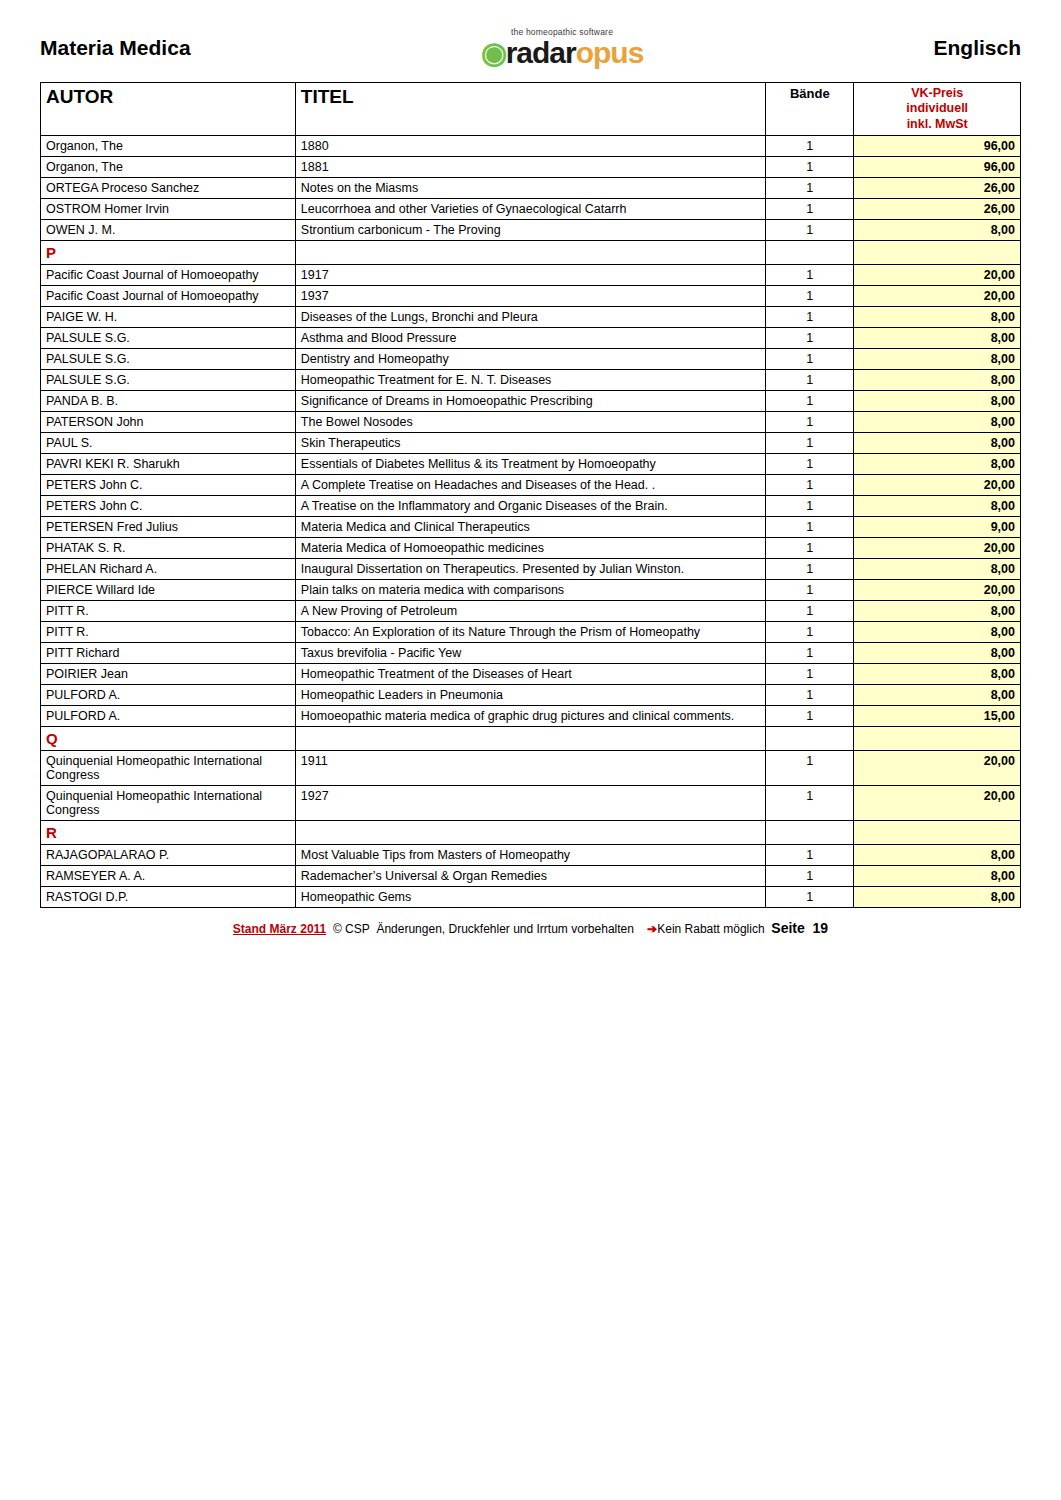Materia Medica
the homeopathic software ◉radar opus
Englisch
| AUTOR | TITEL | Bände | VK-Preis individuell inkl. MwSt |
| --- | --- | --- | --- |
| Organon, The | 1880 | 1 | 96,00 |
| Organon, The | 1881 | 1 | 96,00 |
| ORTEGA Proceso Sanchez | Notes on the Miasms | 1 | 26,00 |
| OSTROM Homer Irvin | Leucorrhoea and other Varieties of Gynaecological Catarrh | 1 | 26,00 |
| OWEN J. M. | Strontium carbonicum - The Proving | 1 | 8,00 |
| P | | | |
| Pacific Coast Journal of Homoeopathy | 1917 | 1 | 20,00 |
| Pacific Coast Journal of Homoeopathy | 1937 | 1 | 20,00 |
| PAIGE W. H. | Diseases of the Lungs, Bronchi and Pleura | 1 | 8,00 |
| PALSULE S.G. | Asthma and Blood Pressure | 1 | 8,00 |
| PALSULE S.G. | Dentistry and Homeopathy | 1 | 8,00 |
| PALSULE S.G. | Homeopathic Treatment for E. N. T. Diseases | 1 | 8,00 |
| PANDA B. B. | Significance of Dreams in Homoeopathic Prescribing | 1 | 8,00 |
| PATERSON John | The Bowel Nosodes | 1 | 8,00 |
| PAUL S. | Skin Therapeutics | 1 | 8,00 |
| PAVRI KEKI R. Sharukh | Essentials of Diabetes Mellitus & its Treatment by Homoeopathy | 1 | 8,00 |
| PETERS John C. | A Complete Treatise on Headaches and Diseases of the Head. . | 1 | 20,00 |
| PETERS John C. | A Treatise on the Inflammatory and Organic Diseases of the Brain. | 1 | 8,00 |
| PETERSEN Fred Julius | Materia Medica and Clinical Therapeutics | 1 | 9,00 |
| PHATAK S. R. | Materia Medica of Homoeopathic medicines | 1 | 20,00 |
| PHELAN Richard A. | Inaugural Dissertation on Therapeutics. Presented by Julian Winston. | 1 | 8,00 |
| PIERCE Willard Ide | Plain talks on materia medica with comparisons | 1 | 20,00 |
| PITT R. | A New Proving of Petroleum | 1 | 8,00 |
| PITT R. | Tobacco: An Exploration of its Nature Through the Prism of Homeopathy | 1 | 8,00 |
| PITT Richard | Taxus brevifolia - Pacific Yew | 1 | 8,00 |
| POIRIER Jean | Homeopathic Treatment of the Diseases of Heart | 1 | 8,00 |
| PULFORD A. | Homeopathic Leaders in Pneumonia | 1 | 8,00 |
| PULFORD A. | Homoeopathic materia medica of graphic drug pictures and clinical comments. | 1 | 15,00 |
| Q | | | |
| Quinquenial Homeopathic International Congress | 1911 | 1 | 20,00 |
| Quinquenial Homeopathic International Congress | 1927 | 1 | 20,00 |
| R | | | |
| RAJAGOPALARAO P. | Most Valuable Tips from Masters of Homeopathy | 1 | 8,00 |
| RAMSEYER A. A. | Rademacher’s Universal & Organ Remedies | 1 | 8,00 |
| RASTOGI D.P. | Homeopathic Gems | 1 | 8,00 |
Stand März 2011 © CSP Änderungen, Druckfehler und Irrtum vorbehalten ➔Kein Rabatt möglich Seite 19